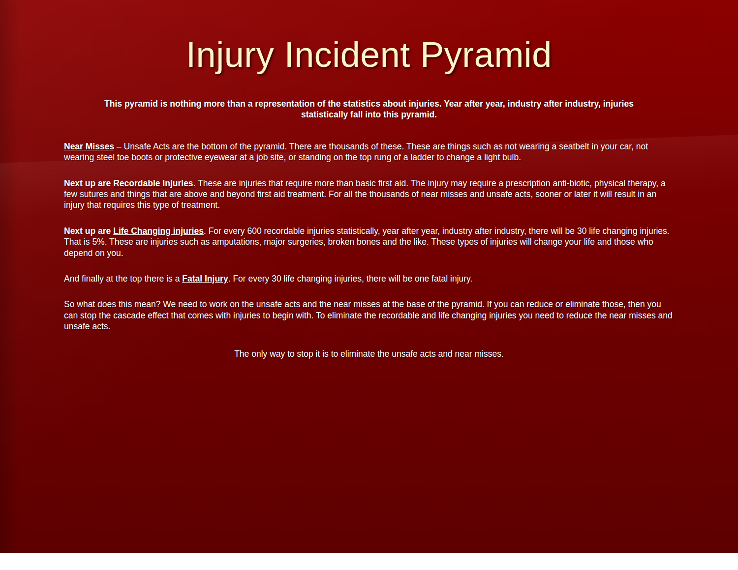Injury Incident Pyramid
This pyramid is nothing more than a representation of the statistics about injuries. Year after year, industry after industry, injuries statistically fall into this pyramid.
Near Misses – Unsafe Acts are the bottom of the pyramid. There are thousands of these. These are things such as not wearing a seatbelt in your car, not wearing steel toe boots or protective eyewear at a job site, or standing on the top rung of a ladder to change a light bulb.
Next up are Recordable Injuries. These are injuries that require more than basic first aid. The injury may require a prescription anti-biotic, physical therapy, a few sutures and things that are above and beyond first aid treatment. For all the thousands of near misses and unsafe acts, sooner or later it will result in an injury that requires this type of treatment.
Next up are Life Changing injuries. For every 600 recordable injuries statistically, year after year, industry after industry, there will be 30 life changing injuries. That is 5%. These are injuries such as amputations, major surgeries, broken bones and the like. These types of injuries will change your life and those who depend on you.
And finally at the top there is a Fatal Injury. For every 30 life changing injuries, there will be one fatal injury.
So what does this mean? We need to work on the unsafe acts and the near misses at the base of the pyramid. If you can reduce or eliminate those, then you can stop the cascade effect that comes with injuries to begin with. To eliminate the recordable and life changing injuries you need to reduce the near misses and unsafe acts.
The only way to stop it is to eliminate the unsafe acts and near misses.